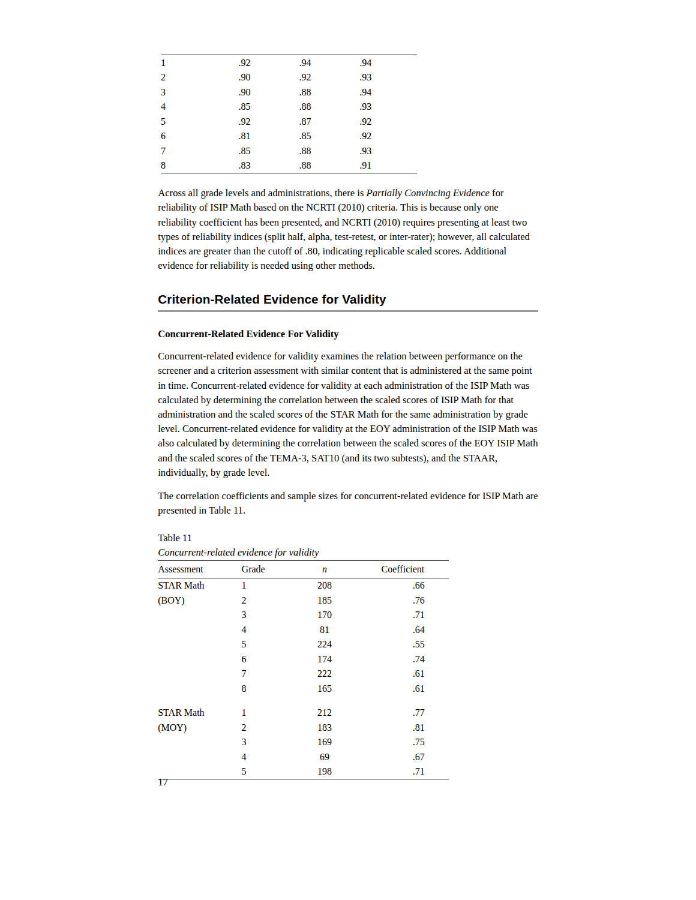| 1 | .92 | .94 | .94 |
| 2 | .90 | .92 | .93 |
| 3 | .90 | .88 | .94 |
| 4 | .85 | .88 | .93 |
| 5 | .92 | .87 | .92 |
| 6 | .81 | .85 | .92 |
| 7 | .85 | .88 | .93 |
| 8 | .83 | .88 | .91 |
Across all grade levels and administrations, there is Partially Convincing Evidence for reliability of ISIP Math based on the NCRTI (2010) criteria. This is because only one reliability coefficient has been presented, and NCRTI (2010) requires presenting at least two types of reliability indices (split half, alpha, test-retest, or inter-rater); however, all calculated indices are greater than the cutoff of .80, indicating replicable scaled scores. Additional evidence for reliability is needed using other methods.
Criterion-Related Evidence for Validity
Concurrent-Related Evidence For Validity
Concurrent-related evidence for validity examines the relation between performance on the screener and a criterion assessment with similar content that is administered at the same point in time. Concurrent-related evidence for validity at each administration of the ISIP Math was calculated by determining the correlation between the scaled scores of ISIP Math for that administration and the scaled scores of the STAR Math for the same administration by grade level. Concurrent-related evidence for validity at the EOY administration of the ISIP Math was also calculated by determining the correlation between the scaled scores of the EOY ISIP Math and the scaled scores of the TEMA-3, SAT10 (and its two subtests), and the STAAR, individually, by grade level.
The correlation coefficients and sample sizes for concurrent-related evidence for ISIP Math are presented in Table 11.
Table 11
Concurrent-related evidence for validity
| Assessment | Grade | n | Coefficient |
| --- | --- | --- | --- |
| STAR Math | 1 | 208 | .66 |
| (BOY) | 2 | 185 | .76 |
| | 3 | 170 | .71 |
| | 4 | 81 | .64 |
| | 5 | 224 | .55 |
| | 6 | 174 | .74 |
| | 7 | 222 | .61 |
| | 8 | 165 | .61 |
| STAR Math | 1 | 212 | .77 |
| (MOY) | 2 | 183 | .81 |
| | 3 | 169 | .75 |
| | 4 | 69 | .67 |
| | 5 | 198 | .71 |
17